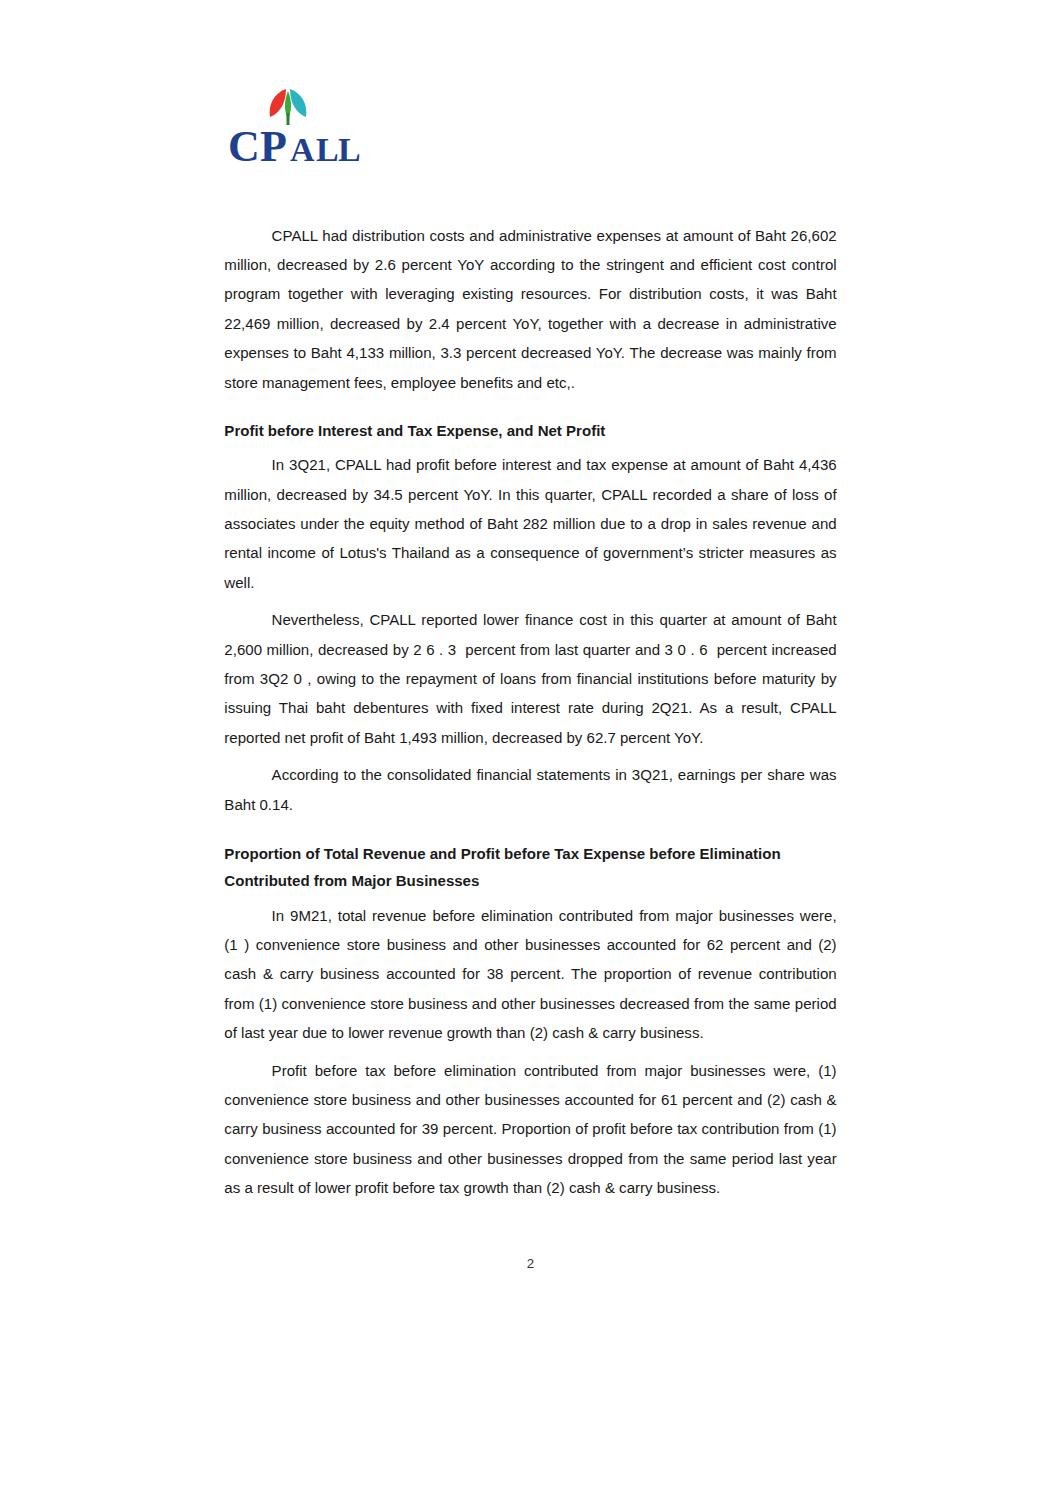C P A L L
CPALL had distribution costs and administrative expenses at amount of Baht 26,602 million, decreased by 2.6 percent YoY according to the stringent and efficient cost control program together with leveraging existing resources. For distribution costs, it was Baht 22,469 million, decreased by 2.4 percent YoY, together with a decrease in administrative expenses to Baht 4,133 million, 3.3 percent decreased YoY. The decrease was mainly from store management fees, employee benefits and etc,.
Profit before Interest and Tax Expense, and Net Profit
In 3Q21, CPALL had profit before interest and tax expense at amount of Baht 4,436 million, decreased by 34.5 percent YoY. In this quarter, CPALL recorded a share of loss of associates under the equity method of Baht 282 million due to a drop in sales revenue and rental income of Lotus's Thailand as a consequence of government’s stricter measures as well.
Nevertheless, CPALL reported lower finance cost in this quarter at amount of Baht 2,600 million, decreased by 2 6 . 3 percent from last quarter and 3 0 . 6 percent increased from 3Q2 0 , owing to the repayment of loans from financial institutions before maturity by issuing Thai baht debentures with fixed interest rate during 2Q21. As a result, CPALL reported net profit of Baht 1,493 million, decreased by 62.7 percent YoY.
According to the consolidated financial statements in 3Q21, earnings per share was Baht 0.14.
Proportion of Total Revenue and Profit before Tax Expense before Elimination Contributed from Major Businesses
In 9M21, total revenue before elimination contributed from major businesses were, (1 ) convenience store business and other businesses accounted for 62 percent and (2) cash & carry business accounted for 38 percent. The proportion of revenue contribution from (1) convenience store business and other businesses decreased from the same period of last year due to lower revenue growth than (2) cash & carry business.
Profit before tax before elimination contributed from major businesses were, (1) convenience store business and other businesses accounted for 61 percent and (2) cash & carry business accounted for 39 percent. Proportion of profit before tax contribution from (1) convenience store business and other businesses dropped from the same period last year as a result of lower profit before tax growth than (2) cash & carry business.
2